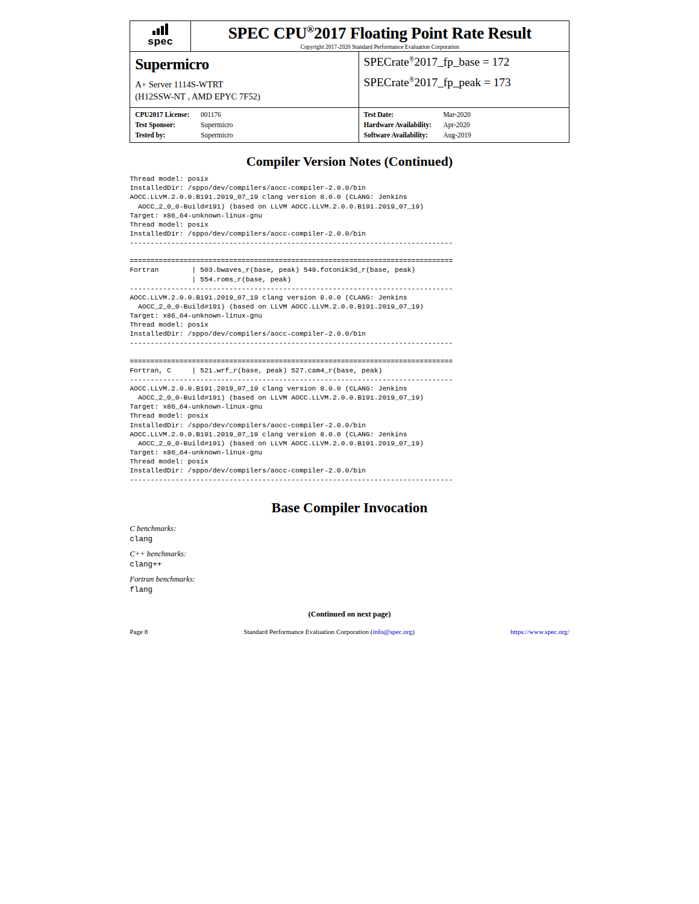spec
SPEC CPU®2017 Floating Point Rate Result
Copyright 2017-2020 Standard Performance Evaluation Corporation
Supermicro
A+ Server 1114S-WTRT
(H12SSW-NT , AMD EPYC 7F52)
SPECrate®2017_fp_base = 172
SPECrate®2017_fp_peak = 173
CPU2017 License: 001176
Test Sponsor: Supermicro
Tested by: Supermicro
Test Date: Mar-2020
Hardware Availability: Apr-2020
Software Availability: Aug-2019
Compiler Version Notes (Continued)
Thread model: posix
InstalledDir: /sppo/dev/compilers/aocc-compiler-2.0.0/bin
AOCC.LLVM.2.0.0.B191.2019_07_19 clang version 8.0.0 (CLANG: Jenkins
  AOCC_2_0_0-Build#191) (based on LLVM AOCC.LLVM.2.0.0.B191.2019_07_19)
Target: x86_64-unknown-linux-gnu
Thread model: posix
InstalledDir: /sppo/dev/compilers/aocc-compiler-2.0.0/bin
------------------------------------------------------------------------------

==============================================================================
Fortran        | 503.bwaves_r(base, peak) 549.fotonik3d_r(base, peak)
               | 554.roms_r(base, peak)
------------------------------------------------------------------------------
AOCC.LLVM.2.0.0.B191.2019_07_19 clang version 8.0.0 (CLANG: Jenkins
  AOCC_2_0_0-Build#191) (based on LLVM AOCC.LLVM.2.0.0.B191.2019_07_19)
Target: x86_64-unknown-linux-gnu
Thread model: posix
InstalledDir: /sppo/dev/compilers/aocc-compiler-2.0.0/bin
------------------------------------------------------------------------------

==============================================================================
Fortran, C     | 521.wrf_r(base, peak) 527.cam4_r(base, peak)
------------------------------------------------------------------------------
AOCC.LLVM.2.0.0.B191.2019_07_19 clang version 8.0.0 (CLANG: Jenkins
  AOCC_2_0_0-Build#191) (based on LLVM AOCC.LLVM.2.0.0.B191.2019_07_19)
Target: x86_64-unknown-linux-gnu
Thread model: posix
InstalledDir: /sppo/dev/compilers/aocc-compiler-2.0.0/bin
AOCC.LLVM.2.0.0.B191.2019_07_19 clang version 8.0.0 (CLANG: Jenkins
  AOCC_2_0_0-Build#191) (based on LLVM AOCC.LLVM.2.0.0.B191.2019_07_19)
Target: x86_64-unknown-linux-gnu
Thread model: posix
InstalledDir: /sppo/dev/compilers/aocc-compiler-2.0.0/bin
------------------------------------------------------------------------------
Base Compiler Invocation
C benchmarks:
clang
C++ benchmarks:
clang++
Fortran benchmarks:
flang
(Continued on next page)
Page 8
Standard Performance Evaluation Corporation (info@spec.org)
https://www.spec.org/